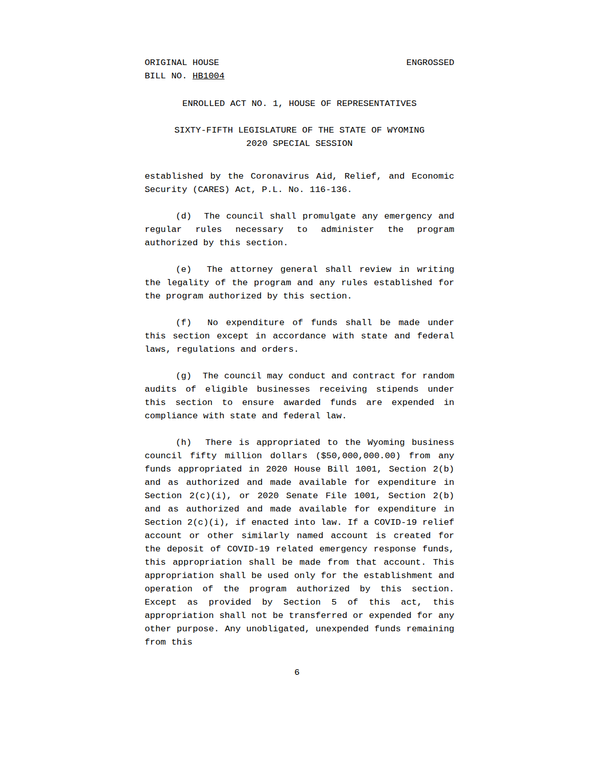ORIGINAL HOUSE
BILL NO. HB1004
ENGROSSED
ENROLLED ACT NO. 1, HOUSE OF REPRESENTATIVES
SIXTY-FIFTH LEGISLATURE OF THE STATE OF WYOMING
2020 SPECIAL SESSION
established by the Coronavirus Aid, Relief, and Economic Security (CARES) Act, P.L. No. 116-136.
(d) The council shall promulgate any emergency and regular rules necessary to administer the program authorized by this section.
(e) The attorney general shall review in writing the legality of the program and any rules established for the program authorized by this section.
(f) No expenditure of funds shall be made under this section except in accordance with state and federal laws, regulations and orders.
(g) The council may conduct and contract for random audits of eligible businesses receiving stipends under this section to ensure awarded funds are expended in compliance with state and federal law.
(h) There is appropriated to the Wyoming business council fifty million dollars ($50,000,000.00) from any funds appropriated in 2020 House Bill 1001, Section 2(b) and as authorized and made available for expenditure in Section 2(c)(i), or 2020 Senate File 1001, Section 2(b) and as authorized and made available for expenditure in Section 2(c)(i), if enacted into law. If a COVID-19 relief account or other similarly named account is created for the deposit of COVID-19 related emergency response funds, this appropriation shall be made from that account. This appropriation shall be used only for the establishment and operation of the program authorized by this section. Except as provided by Section 5 of this act, this appropriation shall not be transferred or expended for any other purpose. Any unobligated, unexpended funds remaining from this
6